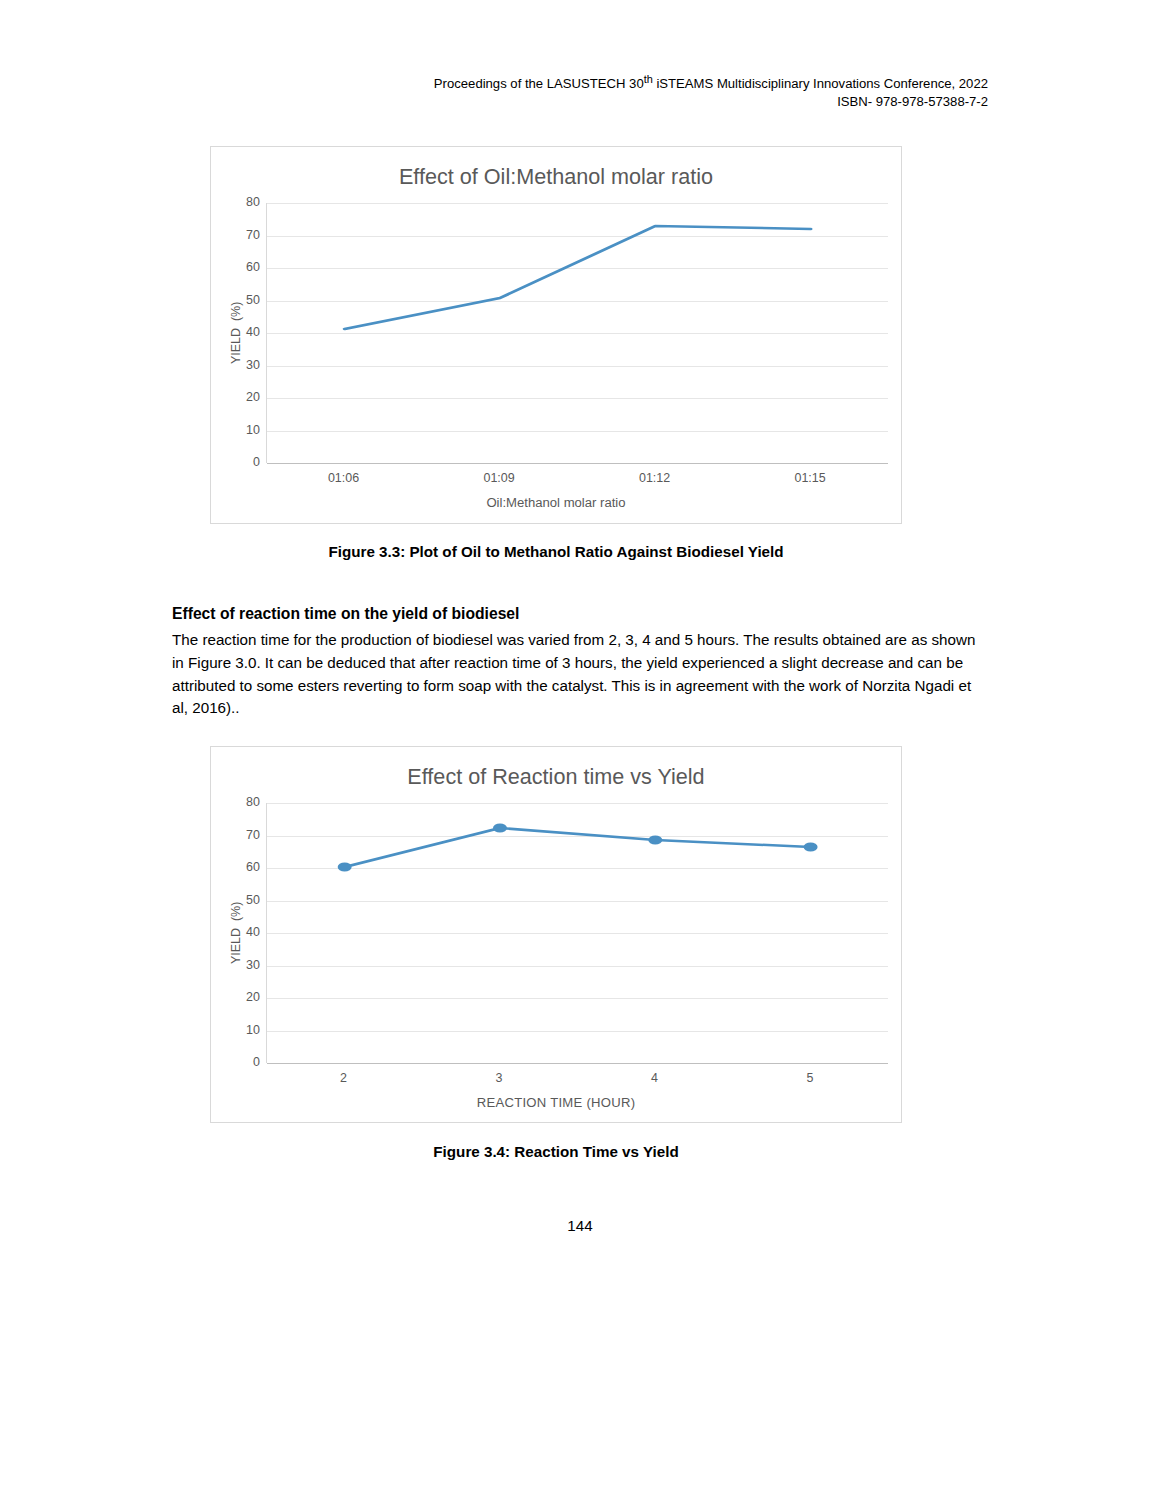Proceedings of the LASUSTECH 30th iSTEAMS Multidisciplinary Innovations Conference, 2022
ISBN- 978-978-57388-7-2
Effect of Oil:Methanol molar ratio
YIELD (%)
80 70 60 50 40 30 20 10 0
01:06 01:09 01:12 01:15
Oil:Methanol molar ratio
Figure 3.3: Plot of Oil to Methanol Ratio Against Biodiesel Yield
Effect of reaction time on the yield of biodiesel
The reaction time for the production of biodiesel was varied from 2, 3, 4 and 5 hours. The results obtained are as shown in Figure 3.0. It can be deduced that after reaction time of 3 hours, the yield experienced a slight decrease and can be attributed to some esters reverting to form soap with the catalyst. This is in agreement with the work of Norzita Ngadi et al, 2016)..
Effect of Reaction time vs Yield
YIELD (%)
80 70 60 50 40 30 20 10 0
2 3 4 5
Reaction time (hour)
Figure 3.4: Reaction Time vs Yield
144